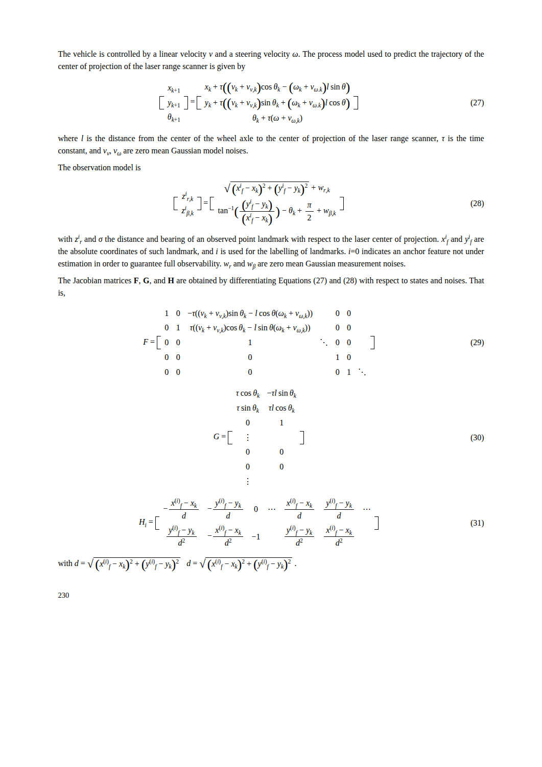The vehicle is controlled by a linear velocity v and a steering velocity ω. The process model used to predict the trajectory of the center of projection of the laser range scanner is given by
| x k +1 |
| y k +1 |
| θ k +1 |
=
| x k + τ ( ( v k + v v , k ) cos θ k − ( ω k + v ω . k ) l sin θ ) |
| y k + τ ( ( v k + v v , k ) sin θ k + ( ω k + v ω . k ) l cos θ ) |
| θ k + τ ( ω + v ω , k ) |
(27)
where l is the distance from the center of the wheel axle to the center of projection of the laser range scanner, τ is the time constant, and vv, vω are zero mean Gaussian model noises.
The observation model is
| z i r , k |
| z i β , k |
=
| √ ( x i f − x k ) 2 + ( y i f − y k ) 2 + w r , k |
| tan −1 ( ( y i f − y k ) ( x i f − x k ) ) − θ k + π 2 + w β , k |
(28)
with zir and σ the distance and bearing of an observed point landmark with respect to the laser center of projection. xif and yif are the absolute coordinates of such landmark, and i is used for the labelling of landmarks. i=0 indicates an anchor feature not under estimation in order to guarantee full observability. wr and wβ are zero mean Gaussian measurement noises.
The Jacobian matrices F, G, and H are obtained by differentiating Equations (27) and (28) with respect to states and noises. That is,
F =
| 1 | 0 | − τ (( v k + v v , k )sin θ k − l cos θ ( ω k + v ω , k )) | | 0 | 0 | |
| 0 | 1 | τ (( v k + v v , k )cos θ k − l sin θ ( ω k + v ω , k )) | | 0 | 0 | |
| 0 | 0 | 1 | ⋱ | 0 | 0 | |
| 0 | 0 | 0 | | 1 | 0 | |
| 0 | 0 | 0 | | 0 | 1 | ⋱ |
(29)
G =
| τ cos θ k | − τl sin θ k |
| τ sin θ k | τl cos θ k |
| 0 | 1 |
| ⋮ | |
| 0 | 0 |
| 0 | 0 |
| ⋮ | |
(30)
Hi =
| − x ( i ) f − x k d | − y ( i ) f − y k d | 0 | ⋯ | x ( i ) f − x k d | y ( i ) f − y k d | ⋯ |
| y ( i ) f − y k d 2 | − x ( i ) f − x k d 2 | −1 | | y ( i ) f − y k d 2 | x ( i ) f − x k d 2 | |
(31)
with d = √(x(i)f − xk)2 + (y(i)f − yk)2 d = √(x(i)f − xk)2 + (y(i)f − yk)2 .
230